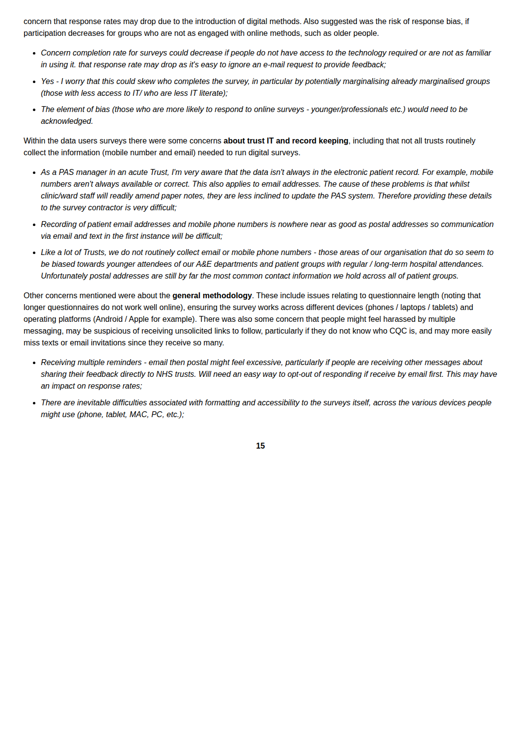concern that response rates may drop due to the introduction of digital methods. Also suggested was the risk of response bias, if participation decreases for groups who are not as engaged with online methods, such as older people.
Concern completion rate for surveys could decrease if people do not have access to the technology required or are not as familiar in using it. that response rate may drop as it's easy to ignore an e-mail request to provide feedback;
Yes - I worry that this could skew who completes the survey, in particular by potentially marginalising already marginalised groups (those with less access to IT/ who are less IT literate);
The element of bias (those who are more likely to respond to online surveys - younger/professionals etc.) would need to be acknowledged.
Within the data users surveys there were some concerns about trust IT and record keeping, including that not all trusts routinely collect the information (mobile number and email) needed to run digital surveys.
As a PAS manager in an acute Trust, I'm very aware that the data isn't always in the electronic patient record. For example, mobile numbers aren't always available or correct. This also applies to email addresses. The cause of these problems is that whilst clinic/ward staff will readily amend paper notes, they are less inclined to update the PAS system. Therefore providing these details to the survey contractor is very difficult;
Recording of patient email addresses and mobile phone numbers is nowhere near as good as postal addresses so communication via email and text in the first instance will be difficult;
Like a lot of Trusts, we do not routinely collect email or mobile phone numbers - those areas of our organisation that do so seem to be biased towards younger attendees of our A&E departments and patient groups with regular / long-term hospital attendances. Unfortunately postal addresses are still by far the most common contact information we hold across all of patient groups.
Other concerns mentioned were about the general methodology. These include issues relating to questionnaire length (noting that longer questionnaires do not work well online), ensuring the survey works across different devices (phones / laptops / tablets) and operating platforms (Android / Apple for example). There was also some concern that people might feel harassed by multiple messaging, may be suspicious of receiving unsolicited links to follow, particularly if they do not know who CQC is, and may more easily miss texts or email invitations since they receive so many.
Receiving multiple reminders - email then postal might feel excessive, particularly if people are receiving other messages about sharing their feedback directly to NHS trusts. Will need an easy way to opt-out of responding if receive by email first. This may have an impact on response rates;
There are inevitable difficulties associated with formatting and accessibility to the surveys itself, across the various devices people might use (phone, tablet, MAC, PC, etc.);
15